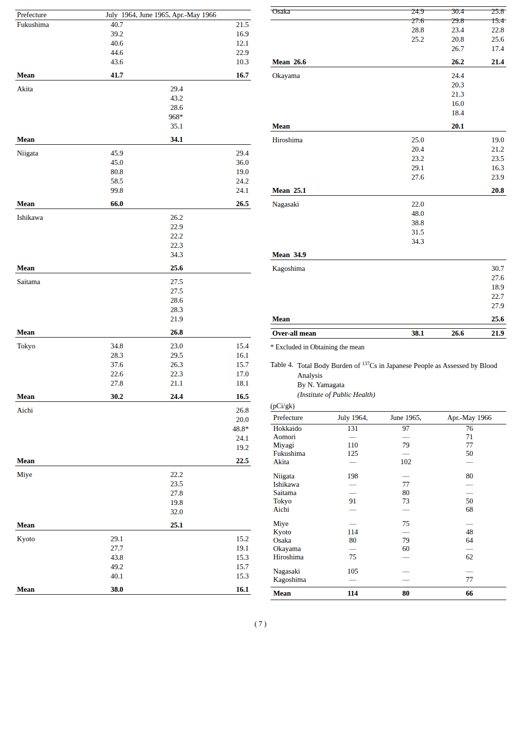| Prefecture | July 1964, June 1965, Apr.-May 1966 |
| --- | --- |
| Fukushima | 40.7 | | 21.5 |
| | 39.2 | | 16.9 |
| | 40.6 | | 12.1 |
| | 44.6 | | 22.9 |
| | 43.6 | | 10.3 |
| Mean | 41.7 | | 16.7 |
| Akita | | 29.4 | |
| | | 43.2 | |
| | | 28.6 | |
| | | 968* | |
| | | 35.1 | |
| Mean | | 34.1 | |
| Niigata | 45.9 | | 29.4 |
| | 45.0 | | 36.0 |
| | 80.8 | | 19.0 |
| | 58.5 | | 24.2 |
| | 99.8 | | 24.1 |
| Mean | 66.0 | | 26.5 |
| Ishikawa | | 26.2 | |
| | | 22.9 | |
| | | 22.2 | |
| | | 22.3 | |
| | | 34.3 | |
| Mean | | 25.6 | |
| Saitama | | 27.5 | |
| | | 27.5 | |
| | | 28.6 | |
| | | 28.3 | |
| | | 21.9 | |
| Mean | | 26.8 | |
| Tokyo | 34.8 | 23.0 | 15.4 |
| | 28.3 | 29.5 | 16.1 |
| | 37.6 | 26.3 | 15.7 |
| | 22.6 | 22.3 | 17.0 |
| | 27.8 | 21.1 | 18.1 |
| Mean | 30.2 | 24.4 | 16.5 |
| Aichi | | | 26.8 |
| | | | 20.0 |
| | | | 48.8* |
| | | | 24.1 |
| | | | 19.2 |
| Mean | | | 22.5 |
| Miye | | 22.2 | |
| | | 23.5 | |
| | | 27.8 | |
| | | 19.8 | |
| | | 32.0 | |
| Mean | | 25.1 | |
| Kyoto | 29.1 | | 15.2 |
| | 27.7 | | 19.1 |
| | 43.8 | | 15.3 |
| | 49.2 | | 15.7 |
| | 40.1 | | 15.3 |
| Mean | 38.0 | | 16.1 |
| Prefecture | |
| --- | --- |
| Osaka | 24.9 | 30.4 | 25.8 |
| | 27.6 | 29.8 | 15.4 |
| | 28.8 | 23.4 | 22.8 |
| | 25.2 | 20.8 | 25.6 |
| | | 26.7 | 17.4 |
| Mean 26.6 | | 26.2 | 21.4 |
| Okayama | | 24.4 | |
| | | 20.3 | |
| | | 21.3 | |
| | | 16.0 | |
| | | 18.4 | |
| Mean | | 20.1 | |
| Hiroshima | 25.0 | | 19.0 |
| | 20.4 | | 21.2 |
| | 23.2 | | 23.5 |
| | 29.1 | | 16.3 |
| | 27.6 | | 23.9 |
| Mean 25.1 | | | 20.8 |
| Nagasaki | 22.0 | | |
| | 48.0 | | |
| | 38.8 | | |
| | 31.5 | | |
| | 34.3 | | |
| Mean 34.9 | | | |
| Kagoshima | | | 30.7 |
| | | | 27.6 |
| | | | 18.9 |
| | | | 22.7 |
| | | | 27.9 |
| Mean | | | 25.6 |
| Over-all mean | 38.1 | 26.6 | 21.9 |
* Excluded in Obtaining the mean
Table 4. Total Body Burden of 137Cs in Japanese People as Assessed by Blood Analysis
By N. Yamagata
(Institute of Public Health)
(pCi/gk)
| Prefecture | July 1964, | June 1965, | Apr.-May 1966 |
| --- | --- | --- | --- |
| Hokkaido | 131 | 97 | 76 |
| Aomori | — | — | 71 |
| Miyagi | 110 | 79 | 77 |
| Fukushima | 125 | — | 50 |
| Akita | — | 102 | — |
| Niigata | 198 | — | 80 |
| Ishikawa | — | 77 | — |
| Saitama | — | 80 | — |
| Tokyo | 91 | 73 | 50 |
| Aichi | — | — | 68 |
| Miye | — | 75 | — |
| Kyoto | 114 | — | 48 |
| Osaka | 80 | 79 | 64 |
| Okayama | — | 60 | — |
| Hiroshima | 75 | — | 62 |
| Nagasaki | 105 | — | — |
| Kagoshima | — | — | 77 |
| Mean | 114 | 80 | 66 |
( 7 )